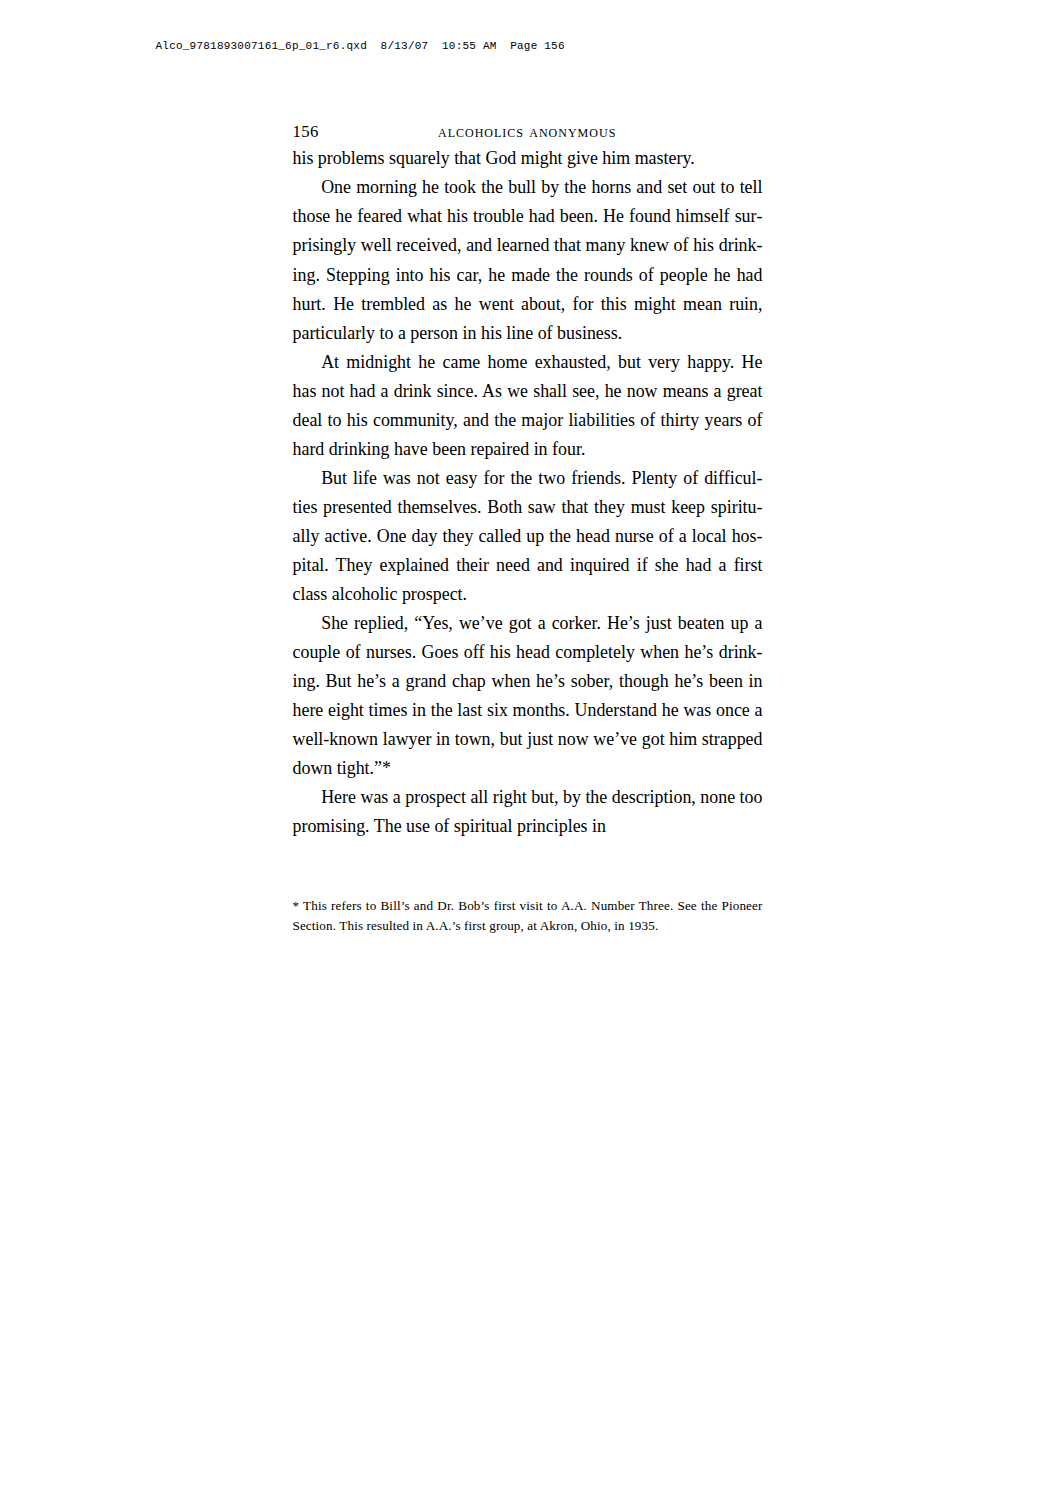Alco_9781893007161_6p_01_r6.qxd 8/13/07 10:55 AM Page 156
156 Alcoholics Anonymous
his problems squarely that God might give him mastery.
One morning he took the bull by the horns and set out to tell those he feared what his trouble had been. He found himself surprisingly well received, and learned that many knew of his drinking. Stepping into his car, he made the rounds of people he had hurt. He trembled as he went about, for this might mean ruin, particularly to a person in his line of business.
At midnight he came home exhausted, but very happy. He has not had a drink since. As we shall see, he now means a great deal to his community, and the major liabilities of thirty years of hard drinking have been repaired in four.
But life was not easy for the two friends. Plenty of difficulties presented themselves. Both saw that they must keep spiritually active. One day they called up the head nurse of a local hospital. They explained their need and inquired if she had a first class alcoholic prospect.
She replied, “Yes, we’ve got a corker. He’s just beaten up a couple of nurses. Goes off his head completely when he’s drinking. But he’s a grand chap when he’s sober, though he’s been in here eight times in the last six months. Understand he was once a well-known lawyer in town, but just now we’ve got him strapped down tight.”*
Here was a prospect all right but, by the description, none too promising. The use of spiritual principles in
* This refers to Bill’s and Dr. Bob’s first visit to A.A. Number Three. See the Pioneer Section. This resulted in A.A.’s first group, at Akron, Ohio, in 1935.